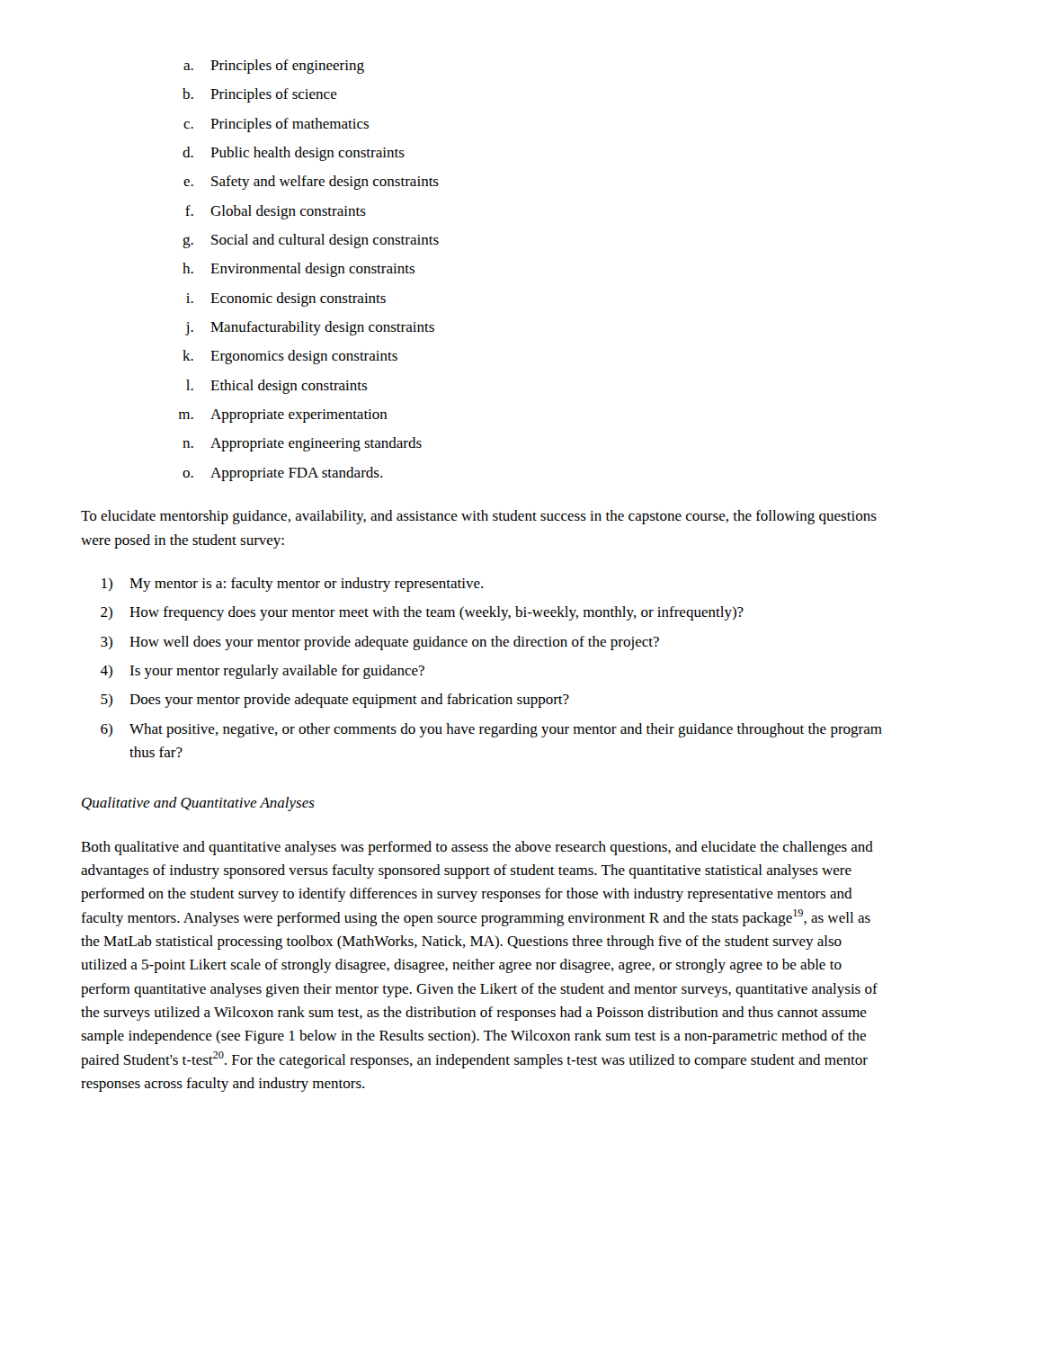Principles of engineering
Principles of science
Principles of mathematics
Public health design constraints
Safety and welfare design constraints
Global design constraints
Social and cultural design constraints
Environmental design constraints
Economic design constraints
Manufacturability design constraints
Ergonomics design constraints
Ethical design constraints
Appropriate experimentation
Appropriate engineering standards
Appropriate FDA standards.
To elucidate mentorship guidance, availability, and assistance with student success in the capstone course, the following questions were posed in the student survey:
My mentor is a: faculty mentor or industry representative.
How frequency does your mentor meet with the team (weekly, bi-weekly, monthly, or infrequently)?
How well does your mentor provide adequate guidance on the direction of the project?
Is your mentor regularly available for guidance?
Does your mentor provide adequate equipment and fabrication support?
What positive, negative, or other comments do you have regarding your mentor and their guidance throughout the program thus far?
Qualitative and Quantitative Analyses
Both qualitative and quantitative analyses was performed to assess the above research questions, and elucidate the challenges and advantages of industry sponsored versus faculty sponsored support of student teams. The quantitative statistical analyses were performed on the student survey to identify differences in survey responses for those with industry representative mentors and faculty mentors. Analyses were performed using the open source programming environment R and the stats package19, as well as the MatLab statistical processing toolbox (MathWorks, Natick, MA). Questions three through five of the student survey also utilized a 5-point Likert scale of strongly disagree, disagree, neither agree nor disagree, agree, or strongly agree to be able to perform quantitative analyses given their mentor type. Given the Likert of the student and mentor surveys, quantitative analysis of the surveys utilized a Wilcoxon rank sum test, as the distribution of responses had a Poisson distribution and thus cannot assume sample independence (see Figure 1 below in the Results section). The Wilcoxon rank sum test is a non-parametric method of the paired Student's t-test20. For the categorical responses, an independent samples t-test was utilized to compare student and mentor responses across faculty and industry mentors.